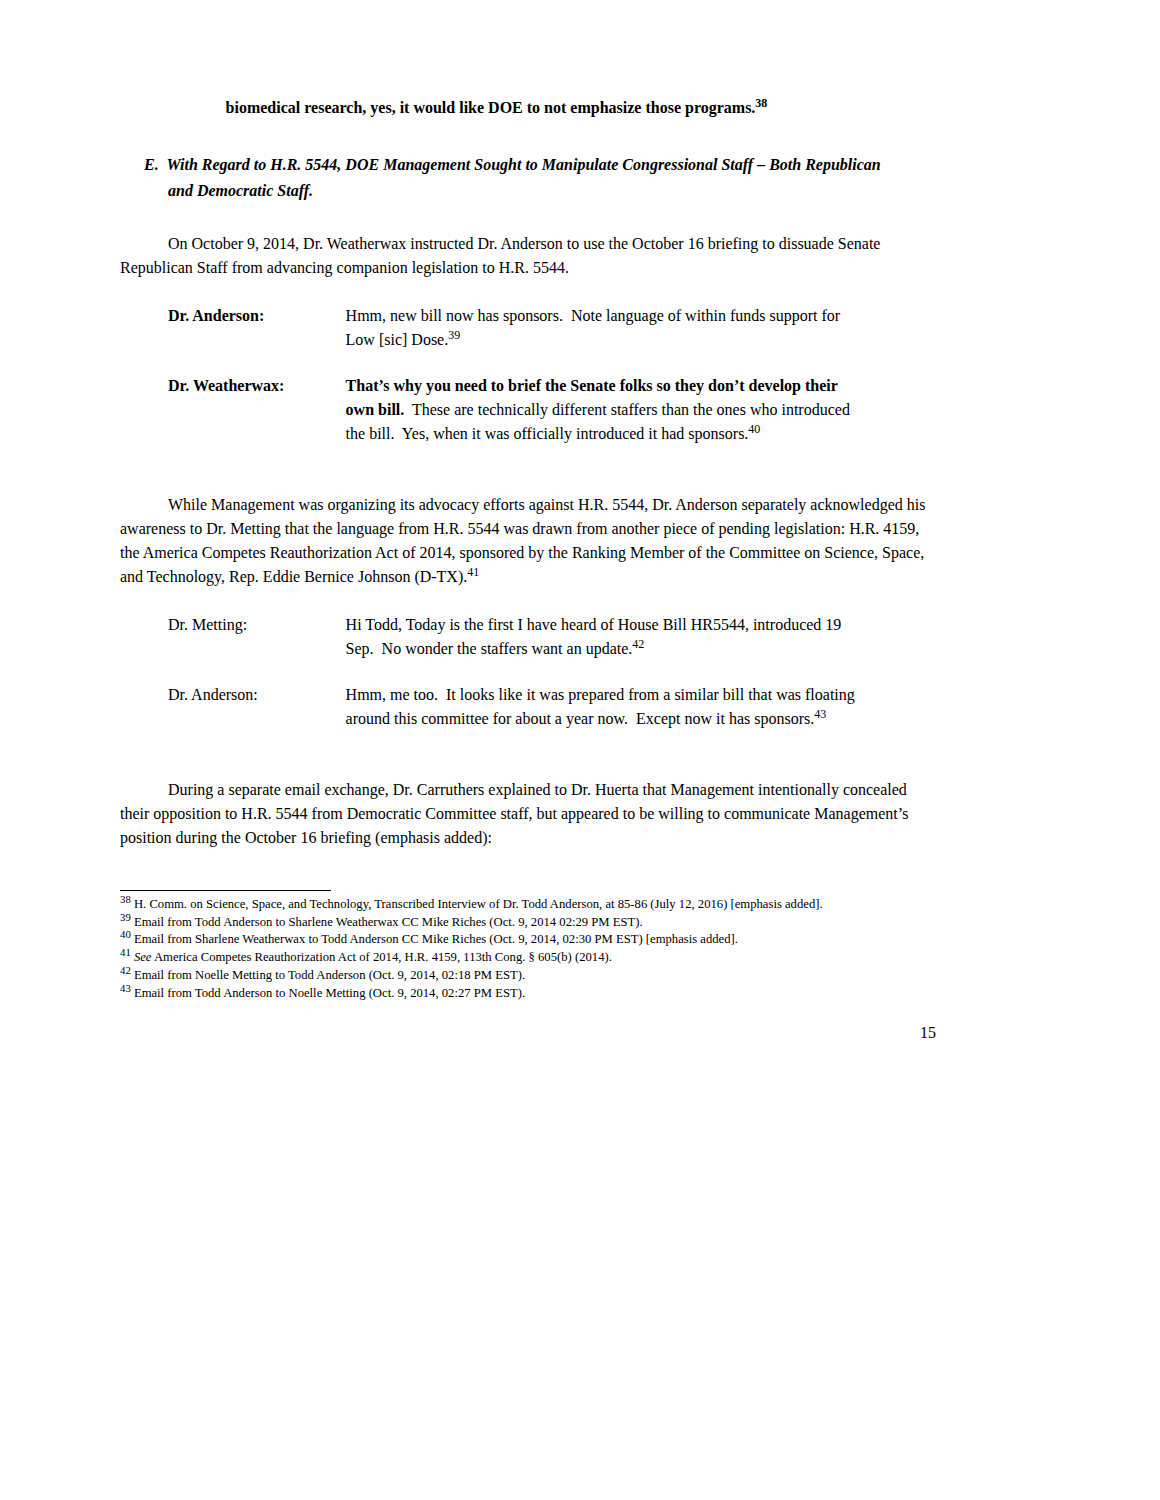biomedical research, yes, it would like DOE to not emphasize those programs.38
E. With Regard to H.R. 5544, DOE Management Sought to Manipulate Congressional Staff – Both Republican and Democratic Staff.
On October 9, 2014, Dr. Weatherwax instructed Dr. Anderson to use the October 16 briefing to dissuade Senate Republican Staff from advancing companion legislation to H.R. 5544.
| Dr. Anderson: | Hmm, new bill now has sponsors. Note language of within funds support for Low [sic] Dose. 39 |
| Dr. Weatherwax: | That’s why you need to brief the Senate folks so they don’t develop their own bill. These are technically different staffers than the ones who introduced the bill. Yes, when it was officially introduced it had sponsors. 40 |
While Management was organizing its advocacy efforts against H.R. 5544, Dr. Anderson separately acknowledged his awareness to Dr. Metting that the language from H.R. 5544 was drawn from another piece of pending legislation: H.R. 4159, the America Competes Reauthorization Act of 2014, sponsored by the Ranking Member of the Committee on Science, Space, and Technology, Rep. Eddie Bernice Johnson (D-TX).41
| Dr. Metting: | Hi Todd, Today is the first I have heard of House Bill HR5544, introduced 19 Sep. No wonder the staffers want an update. 42 |
| Dr. Anderson: | Hmm, me too. It looks like it was prepared from a similar bill that was floating around this committee for about a year now. Except now it has sponsors. 43 |
During a separate email exchange, Dr. Carruthers explained to Dr. Huerta that Management intentionally concealed their opposition to H.R. 5544 from Democratic Committee staff, but appeared to be willing to communicate Management’s position during the October 16 briefing (emphasis added):
38 H. Comm. on Science, Space, and Technology, Transcribed Interview of Dr. Todd Anderson, at 85-86 (July 12, 2016) [emphasis added].
39 Email from Todd Anderson to Sharlene Weatherwax CC Mike Riches (Oct. 9, 2014 02:29 PM EST).
40 Email from Sharlene Weatherwax to Todd Anderson CC Mike Riches (Oct. 9, 2014, 02:30 PM EST) [emphasis added].
41 See America Competes Reauthorization Act of 2014, H.R. 4159, 113th Cong. § 605(b) (2014).
42 Email from Noelle Metting to Todd Anderson (Oct. 9, 2014, 02:18 PM EST).
43 Email from Todd Anderson to Noelle Metting (Oct. 9, 2014, 02:27 PM EST).
15